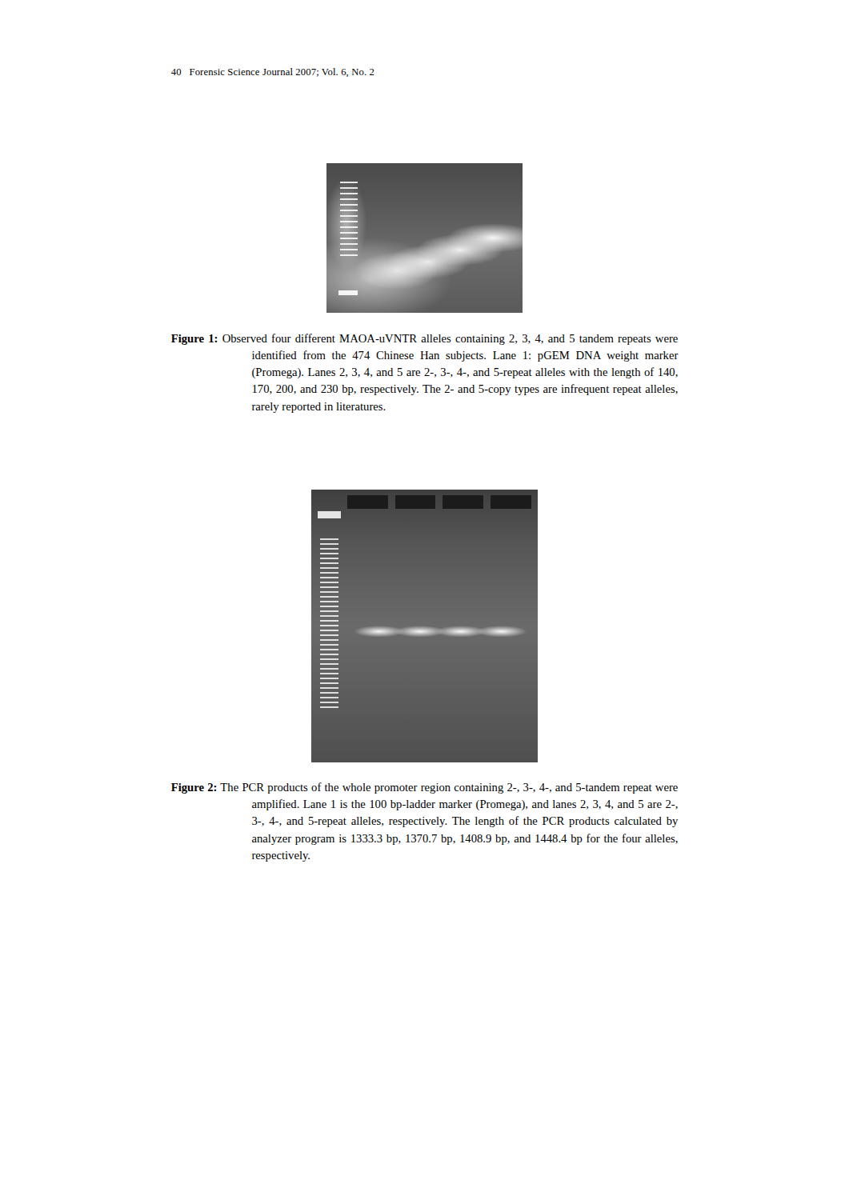40 Forensic Science Journal 2007; Vol. 6, No. 2
Figure 1: Observed four different MAOA-uVNTR alleles containing 2, 3, 4, and 5 tandem repeats were identified from the 474 Chinese Han subjects. Lane 1: pGEM DNA weight marker (Promega). Lanes 2, 3, 4, and 5 are 2-, 3-, 4-, and 5-repeat alleles with the length of 140, 170, 200, and 230 bp, respectively. The 2- and 5-copy types are infrequent repeat alleles, rarely reported in literatures.
Figure 2: The PCR products of the whole promoter region containing 2-, 3-, 4-, and 5-tandem repeat were amplified. Lane 1 is the 100 bp-ladder marker (Promega), and lanes 2, 3, 4, and 5 are 2-, 3-, 4-, and 5-repeat alleles, respectively. The length of the PCR products calculated by analyzer program is 1333.3 bp, 1370.7 bp, 1408.9 bp, and 1448.4 bp for the four alleles, respectively.